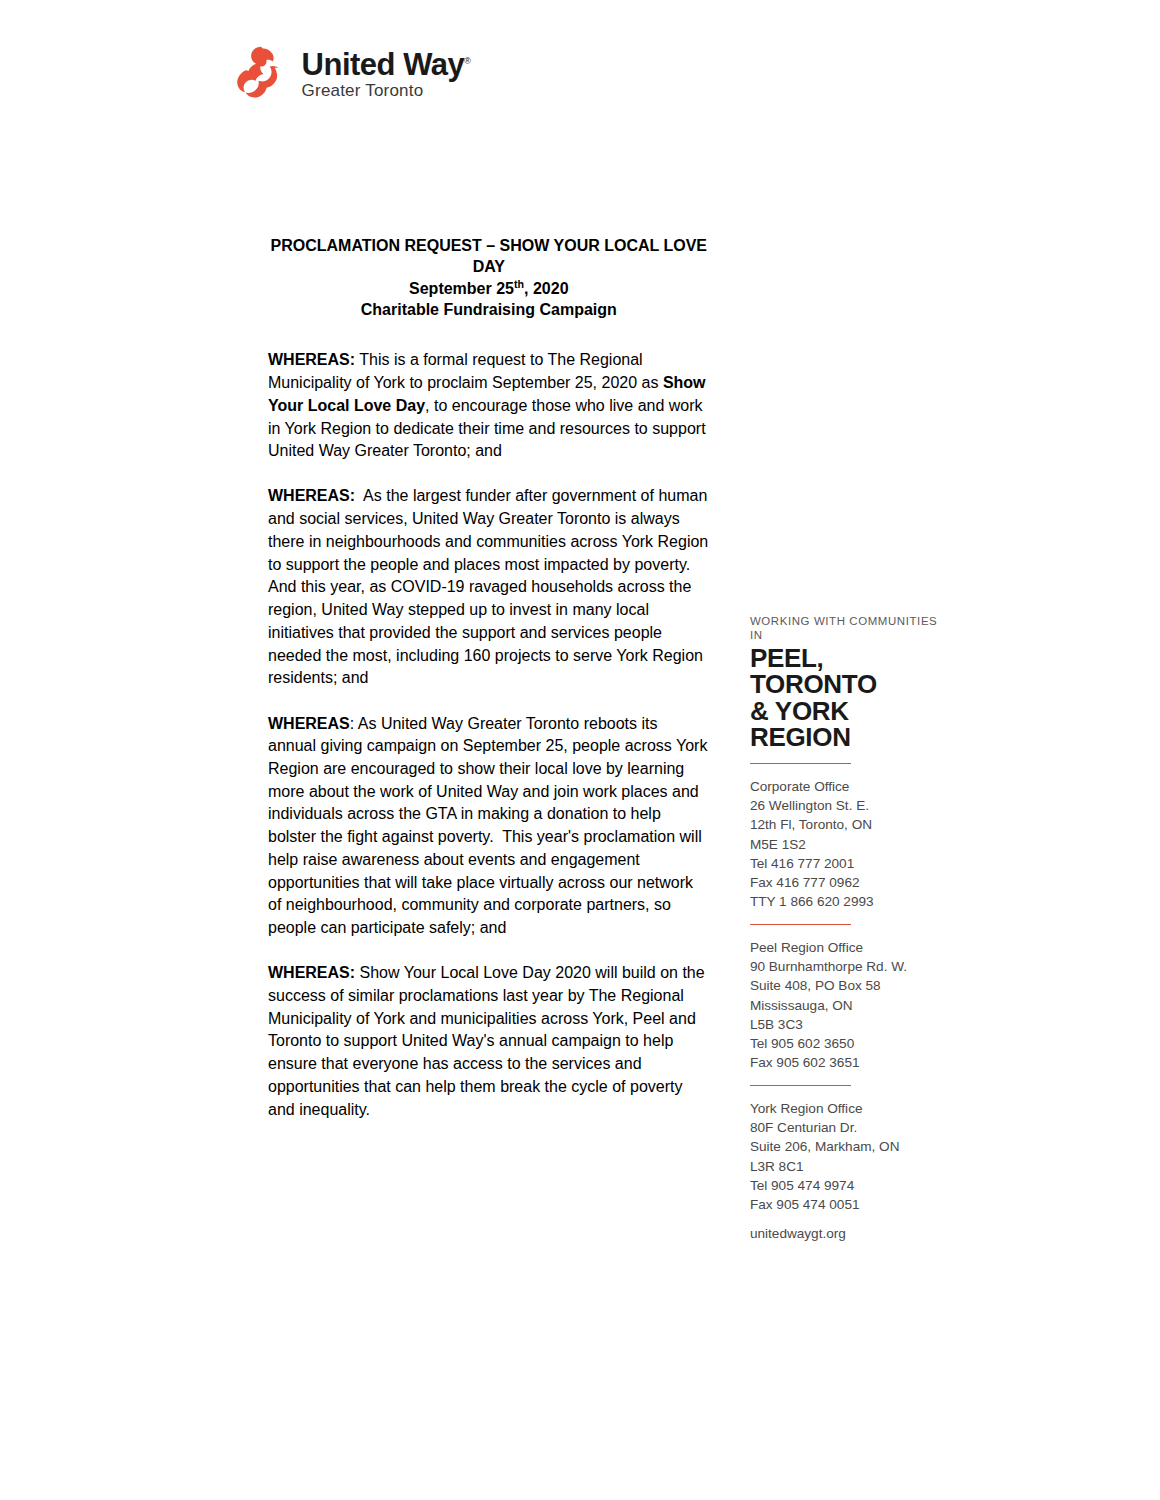United Way®
Greater Toronto
PROCLAMATION REQUEST – SHOW YOUR LOCAL LOVE DAY
September 25th, 2020
Charitable Fundraising Campaign
WHEREAS: This is a formal request to The Regional Municipality of York to proclaim September 25, 2020 as Show Your Local Love Day, to encourage those who live and work in York Region to dedicate their time and resources to support United Way Greater Toronto; and
WHEREAS: As the largest funder after government of human and social services, United Way Greater Toronto is always there in neighbourhoods and communities across York Region to support the people and places most impacted by poverty. And this year, as COVID-19 ravaged households across the region, United Way stepped up to invest in many local initiatives that provided the support and services people needed the most, including 160 projects to serve York Region residents; and
WHEREAS: As United Way Greater Toronto reboots its annual giving campaign on September 25, people across York Region are encouraged to show their local love by learning more about the work of United Way and join work places and individuals across the GTA in making a donation to help bolster the fight against poverty. This year's proclamation will help raise awareness about events and engagement opportunities that will take place virtually across our network of neighbourhood, community and corporate partners, so people can participate safely; and
WHEREAS: Show Your Local Love Day 2020 will build on the success of similar proclamations last year by The Regional Municipality of York and municipalities across York, Peel and Toronto to support United Way's annual campaign to help ensure that everyone has access to the services and opportunities that can help them break the cycle of poverty and inequality.
WORKING WITH COMMUNITIES IN
PEEL, TORONTO
& YORK REGION
Corporate Office
26 Wellington St. E.
12th Fl, Toronto, ON
M5E 1S2
Tel 416 777 2001
Fax 416 777 0962
TTY 1 866 620 2993
Peel Region Office
90 Burnhamthorpe Rd. W.
Suite 408, PO Box 58
Mississauga, ON
L5B 3C3
Tel 905 602 3650
Fax 905 602 3651
York Region Office
80F Centurian Dr.
Suite 206, Markham, ON
L3R 8C1
Tel 905 474 9974
Fax 905 474 0051
unitedwaygt.org